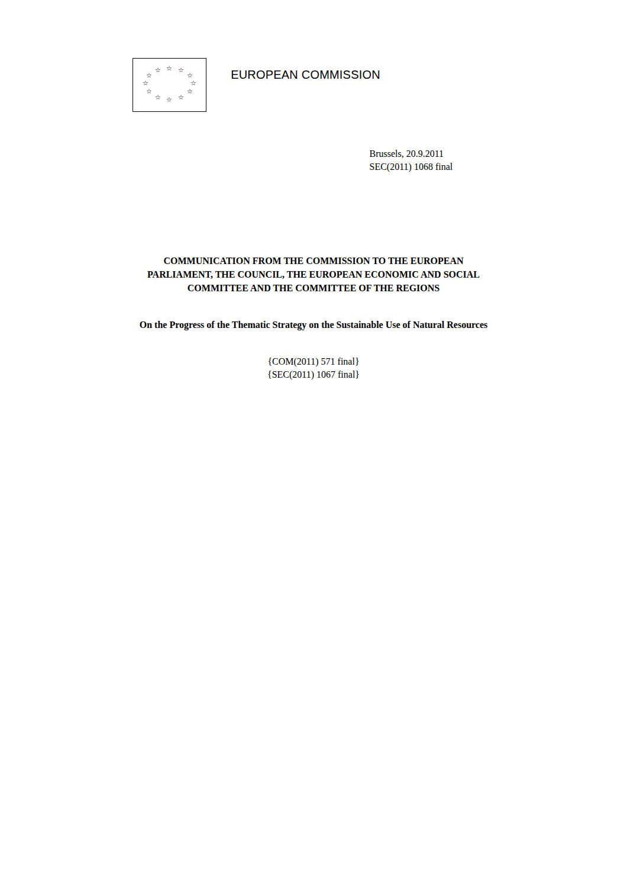☆ ☆ ☆ ☆ ☆ ☆ ☆ ☆ ☆ ☆ ☆ ☆
EUROPEAN COMMISSION
Brussels, 20.9.2011
SEC(2011) 1068 final
COMMUNICATION FROM THE COMMISSION TO THE EUROPEAN
PARLIAMENT, THE COUNCIL, THE EUROPEAN ECONOMIC AND SOCIAL
COMMITTEE AND THE COMMITTEE OF THE REGIONS
On the Progress of the Thematic Strategy on the Sustainable Use of Natural Resources
{COM(2011) 571 final}
{SEC(2011) 1067 final}